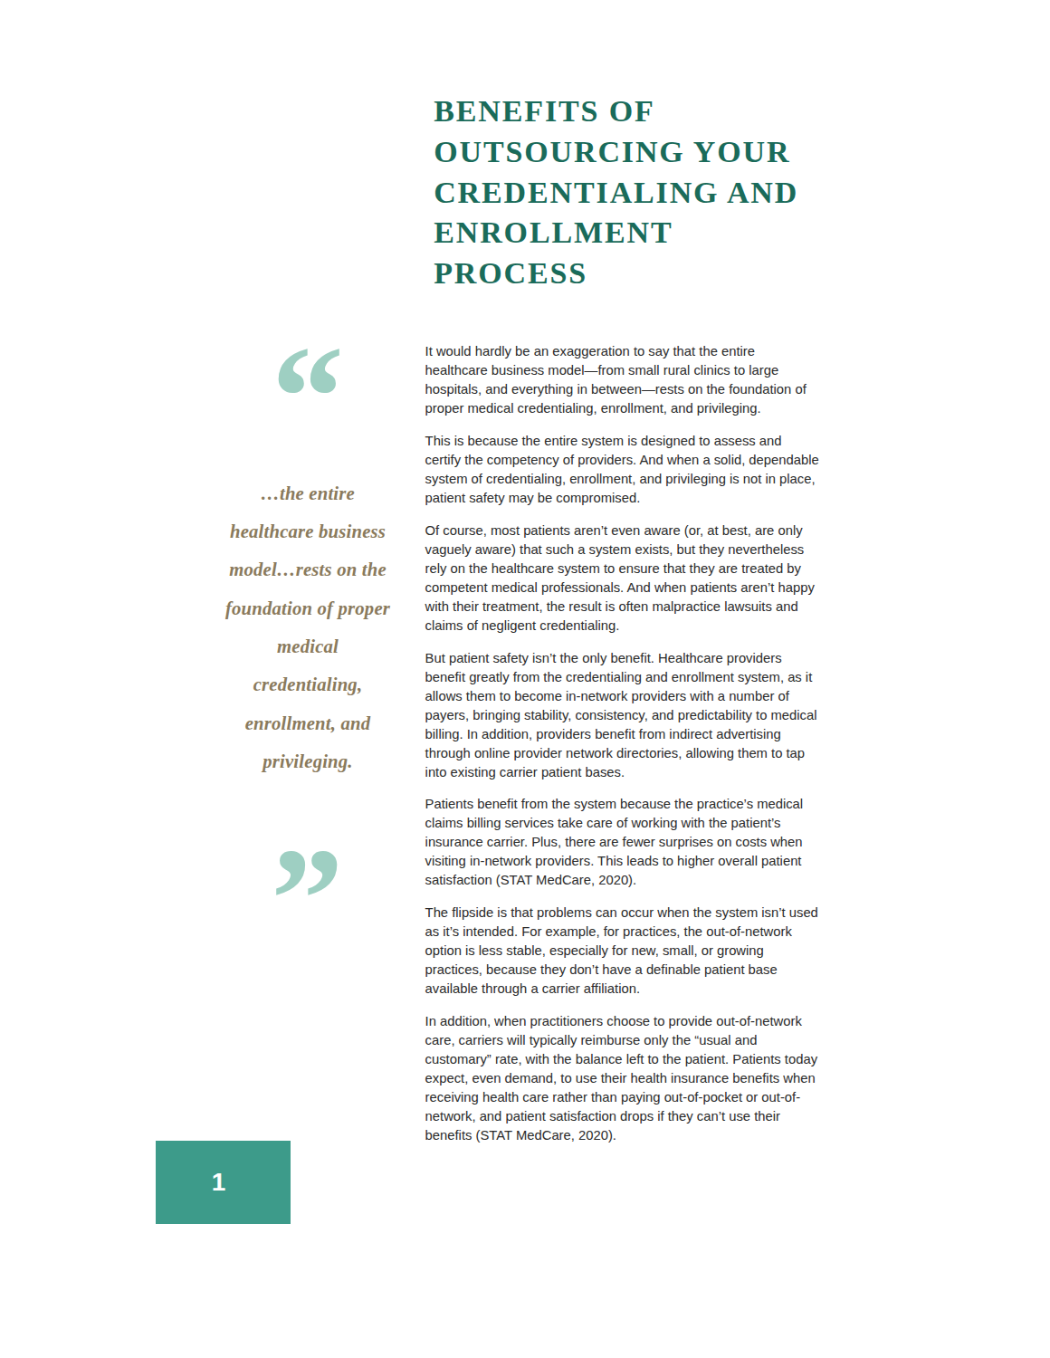Benefits of Outsourcing Your Credentialing and Enrollment Process
“
…the entire healthcare business model…rests on the foundation of proper medical credentialing, enrollment, and privileging.
“
It would hardly be an exaggeration to say that the entire healthcare business model—from small rural clinics to large hospitals, and everything in between—rests on the foundation of proper medical credentialing, enrollment, and privileging.
This is because the entire system is designed to assess and certify the competency of providers. And when a solid, dependable system of credentialing, enrollment, and privileging is not in place, patient safety may be compromised.
Of course, most patients aren’t even aware (or, at best, are only vaguely aware) that such a system exists, but they nevertheless rely on the healthcare system to ensure that they are treated by competent medical professionals. And when patients aren’t happy with their treatment, the result is often malpractice lawsuits and claims of negligent credentialing.
But patient safety isn’t the only benefit. Healthcare providers benefit greatly from the credentialing and enrollment system, as it allows them to become in-network providers with a number of payers, bringing stability, consistency, and predictability to medical billing. In addition, providers benefit from indirect advertising through online provider network directories, allowing them to tap into existing carrier patient bases.
Patients benefit from the system because the practice’s medical claims billing services take care of working with the patient’s insurance carrier. Plus, there are fewer surprises on costs when visiting in-network providers. This leads to higher overall patient satisfaction (STAT MedCare, 2020).
The flipside is that problems can occur when the system isn’t used as it’s intended. For example, for practices, the out-of-network option is less stable, especially for new, small, or growing practices, because they don’t have a definable patient base available through a carrier affiliation.
In addition, when practitioners choose to provide out-of-network care, carriers will typically reimburse only the “usual and customary” rate, with the balance left to the patient. Patients today expect, even demand, to use their health insurance benefits when receiving health care rather than paying out-of-pocket or out-of-network, and patient satisfaction drops if they can’t use their benefits (STAT MedCare, 2020).
1